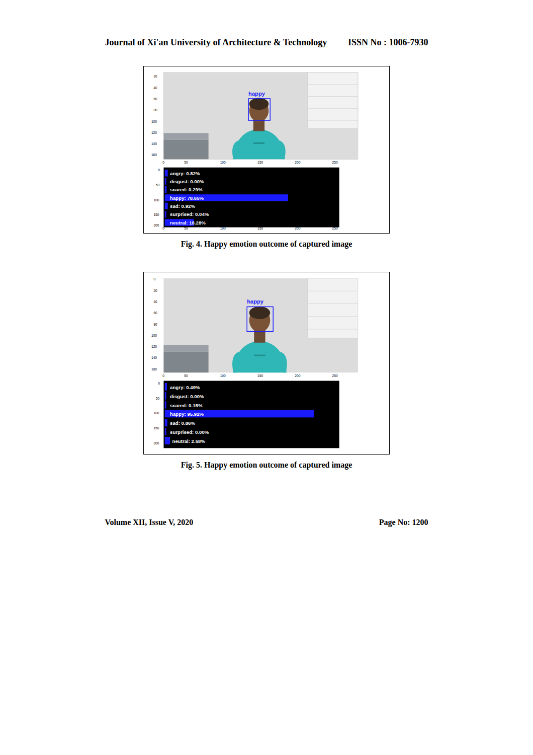Journal of Xi'an University of Architecture & Technology
ISSN No : 1006-7930
20 40 60 80 100 120 140 160 happy 0 50 100 150 200 250 0 50 100 150 200 angry: 0.82% disgust: 0.00% scared: 0.29% happy: 78.65% sad: 0.92% surprised: 0.04% neutral: 18.28% 0 50 100 150 200 250
Fig. 4. Happy emotion outcome of captured image
0 20 40 60 80 100 120 140 160 happy 0 50 100 150 200 250 0 50 100 150 200 angry: 0.49% disgust: 0.00% scared: 0.15% happy: 95.92% sad: 0.86% surprised: 0.00% neutral: 2.58%
Fig. 5. Happy emotion outcome of captured image
Volume XII, Issue V, 2020
Page No: 1200